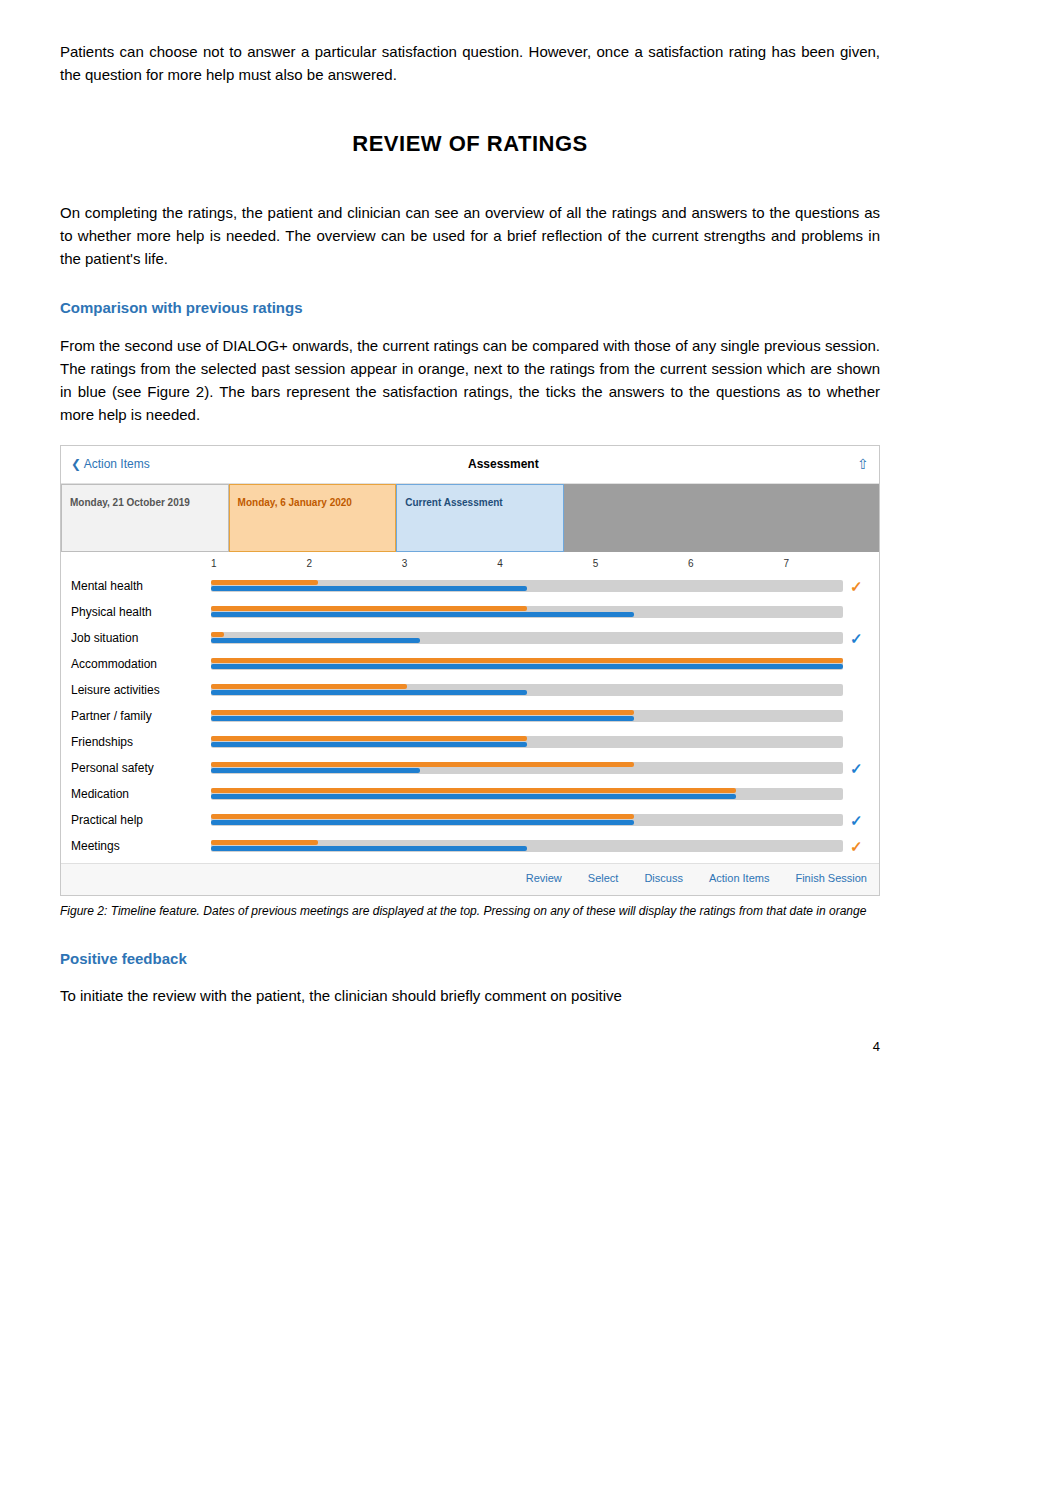Patients can choose not to answer a particular satisfaction question. However, once a satisfaction rating has been given, the question for more help must also be answered.
REVIEW OF RATINGS
On completing the ratings, the patient and clinician can see an overview of all the ratings and answers to the questions as to whether more help is needed. The overview can be used for a brief reflection of the current strengths and problems in the patient's life.
Comparison with previous ratings
From the second use of DIALOG+ onwards, the current ratings can be compared with those of any single previous session. The ratings from the selected past session appear in orange, next to the ratings from the current session which are shown in blue (see Figure 2). The bars represent the satisfaction ratings, the ticks the answers to the questions as to whether more help is needed.
❮ Action Items Assessment ⇧
Monday, 21 October 2019
Monday, 6 January 2020
Current Assessment
1234567
Mental health
✓
Physical health
Job situation
✓
Accommodation
Leisure activities
Partner / family
Friendships
Personal safety
✓
Medication
Practical help
✓
Meetings
✓
Review Select Discuss Action Items Finish Session
Figure 2: Timeline feature. Dates of previous meetings are displayed at the top. Pressing on any of these will display the ratings from that date in orange
Positive feedback
To initiate the review with the patient, the clinician should briefly comment on positive
4